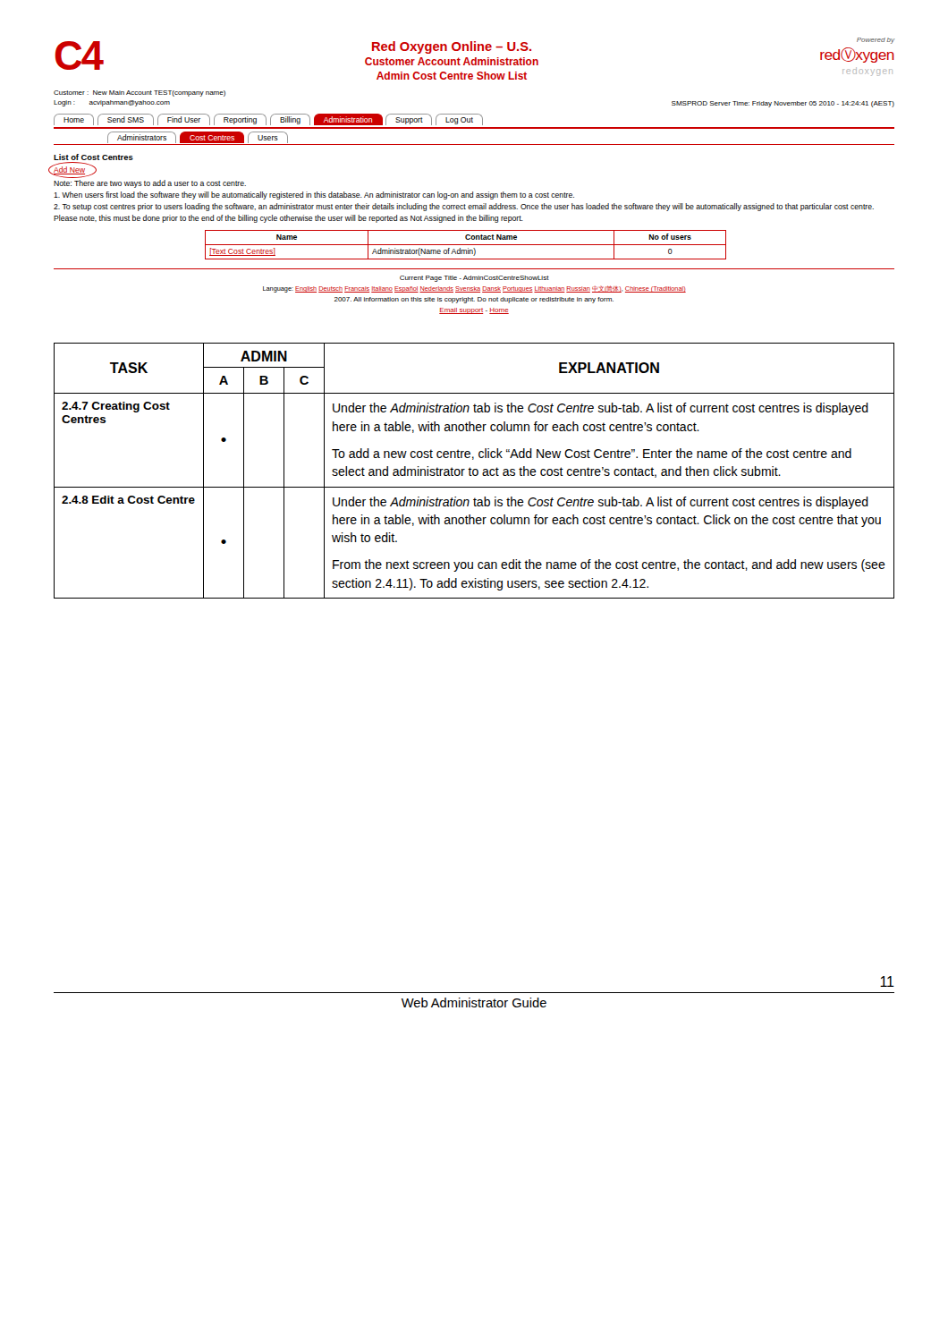C4
Red Oxygen Online – U.S.
Customer Account Administration
Admin Cost Centre Show List
Powered by
redⓋxygen
redoxygen
Customer : New Main Account TEST(company name)
Login : acvipahman@yahoo.com
SMSPROD Server Time: Friday November 05 2010 - 14:24:41 (AEST)
Home Send SMS Find User Reporting Billing Administration Support Log Out
Administrators Cost Centres Users
List of Cost Centres
Add New
Note: There are two ways to add a user to a cost centre.
1. When users first load the software they will be automatically registered in this database. An administrator can log-on and assign them to a cost centre.
2. To setup cost centres prior to users loading the software, an administrator must enter their details including the correct email address. Once the user has loaded the software they will be automatically assigned to that particular cost centre.
Please note, this must be done prior to the end of the billing cycle otherwise the user will be reported as Not Assigned in the billing report.
| Name | Contact Name | No of users |
| --- | --- | --- |
| [Text Cost Centres] | Administrator(Name of Admin) | 0 |
Current Page Title - AdminCostCentreShowList
Language: English Deutsch Francais Italiano Español Nederlands Svenska Dansk Portugues Lithuanian Russian 中文(简体), Chinese (Traditional)
2007. All information on this site is copyright. Do not duplicate or redistribute in any form.
Email support - Home
| TASK | ADMIN | EXPLANATION |
| --- | --- | --- |
| A | B | C |
| 2.4.7 Creating Cost Centres | • | | | Under the Administration tab is the Cost Centre sub-tab. A list of current cost centres is displayed here in a table, with another column for each cost centre’s contact. To add a new cost centre, click “Add New Cost Centre”. Enter the name of the cost centre and select and administrator to act as the cost centre’s contact, and then click submit. |
| 2.4.8 Edit a Cost Centre | • | | | Under the Administration tab is the Cost Centre sub-tab. A list of current cost centres is displayed here in a table, with another column for each cost centre’s contact. Click on the cost centre that you wish to edit. From the next screen you can edit the name of the cost centre, the contact, and add new users (see section 2.4.11). To add existing users, see section 2.4.12. |
11
Web Administrator Guide